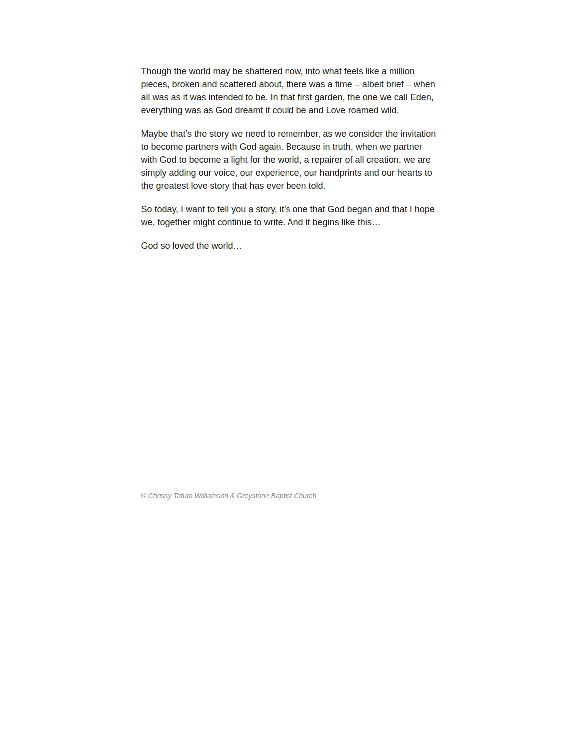Though the world may be shattered now, into what feels like a million pieces, broken and scattered about, there was a time – albeit brief – when all was as it was intended to be. In that first garden, the one we call Eden, everything was as God dreamt it could be and Love roamed wild.
Maybe that’s the story we need to remember, as we consider the invitation to become partners with God again. Because in truth, when we partner with God to become a light for the world, a repairer of all creation, we are simply adding our voice, our experience, our handprints and our hearts to the greatest love story that has ever been told.
So today, I want to tell you a story, it’s one that God began and that I hope we, together might continue to write. And it begins like this…
God so loved the world…
© Chrissy Tatum Williamson & Greystone Baptist Church